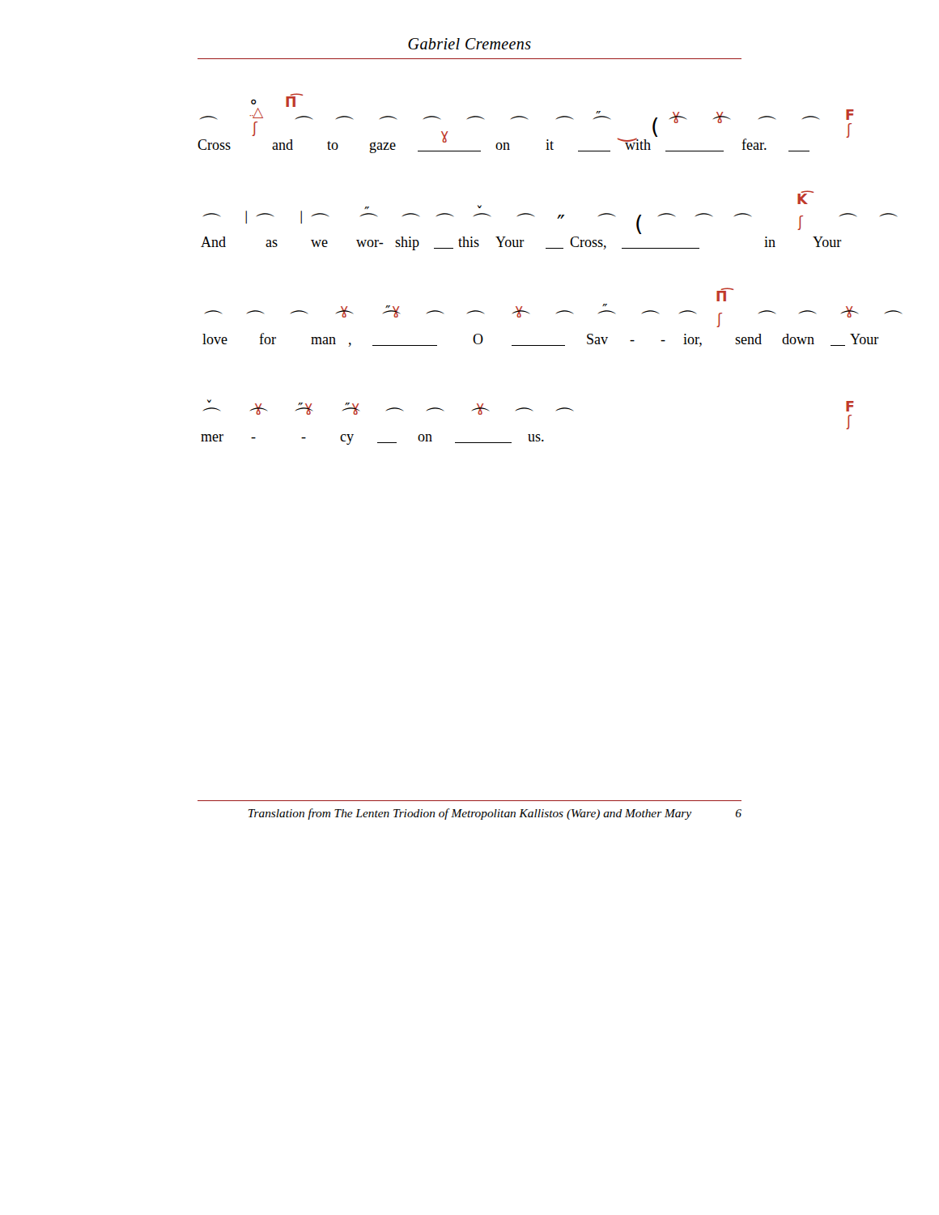Gabriel Cremeens
⌒ ⚬ Π͡ △ ̈ ʃ ⌒ ⌒ ⌒ ɣ ⌒ ⌒ ⌒ ⌒ ″ ⌒ ‿ ( ɣ ⌒ ɣ ⌒ ⌒ ⌒ F ʃ
Cross and to gaze on it with fear.
⌒ │ ⌒ │ ⌒ ″ ⌒ ⌒ ⌒ ˇ ⌒ ⌒ ″ ⌒ ( ⌒ ⌒ ⌒ Κ͡ ʃ ⌒ ⌒
And as we wor- ship this Your Cross, in Your
⌒ ⌒ ⌒ ɣ ⌒ ɣ ″ ⌒ ⌒ ⌒ ɣ ⌒ ⌒ ″ ⌒ ⌒ ⌒ Π͡ ʃ ⌒ ⌒ ɣ ⌒ ⌒
love for man , O Sav - - ior, send down Your
ˇ ⌒ ɣ ⌒ ɣ ″ ⌒ ɣ ″ ⌒ ⌒ ⌒ ɣ ⌒ ⌒ ⌒ F ʃ
mer - - cy on us.
Translation from The Lenten Triodion of Metropolitan Kallistos (Ware) and Mother Mary 6